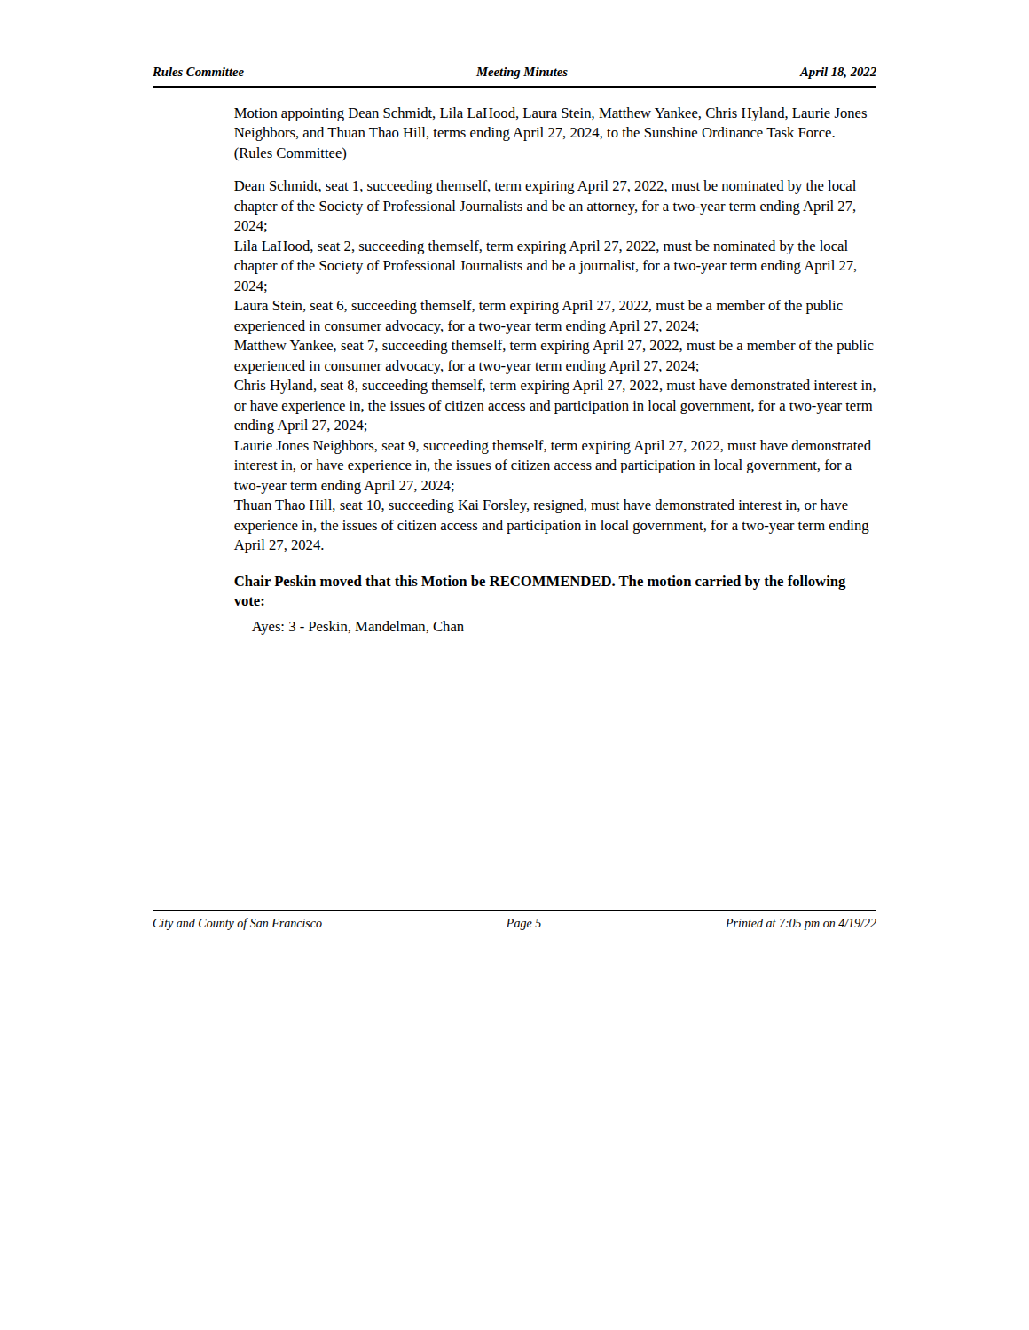Rules Committee Meeting Minutes April 18, 2022
Motion appointing Dean Schmidt, Lila LaHood, Laura Stein, Matthew Yankee, Chris Hyland, Laurie Jones Neighbors, and Thuan Thao Hill, terms ending April 27, 2024, to the Sunshine Ordinance Task Force. (Rules Committee)
Dean Schmidt, seat 1, succeeding themself, term expiring April 27, 2022, must be nominated by the local chapter of the Society of Professional Journalists and be an attorney, for a two-year term ending April 27, 2024;
Lila LaHood, seat 2, succeeding themself, term expiring April 27, 2022, must be nominated by the local chapter of the Society of Professional Journalists and be a journalist, for a two-year term ending April 27, 2024;
Laura Stein, seat 6, succeeding themself, term expiring April 27, 2022, must be a member of the public experienced in consumer advocacy, for a two-year term ending April 27, 2024;
Matthew Yankee, seat 7, succeeding themself, term expiring April 27, 2022, must be a member of the public experienced in consumer advocacy, for a two-year term ending April 27, 2024;
Chris Hyland, seat 8, succeeding themself, term expiring April 27, 2022, must have demonstrated interest in, or have experience in, the issues of citizen access and participation in local government, for a two-year term ending April 27, 2024;
Laurie Jones Neighbors, seat 9, succeeding themself, term expiring April 27, 2022, must have demonstrated interest in, or have experience in, the issues of citizen access and participation in local government, for a two-year term ending April 27, 2024;
Thuan Thao Hill, seat 10, succeeding Kai Forsley, resigned, must have demonstrated interest in, or have experience in, the issues of citizen access and participation in local government, for a two-year term ending April 27, 2024.
Chair Peskin moved that this Motion be RECOMMENDED. The motion carried by the following vote:
Ayes: 3 - Peskin, Mandelman, Chan
City and County of San Francisco Page 5 Printed at 7:05 pm on 4/19/22